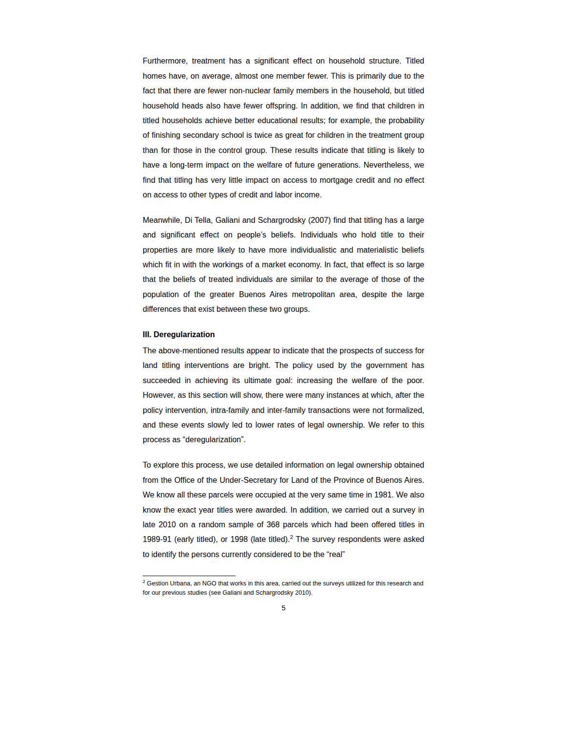Furthermore, treatment has a significant effect on household structure. Titled homes have, on average, almost one member fewer. This is primarily due to the fact that there are fewer non-nuclear family members in the household, but titled household heads also have fewer offspring. In addition, we find that children in titled households achieve better educational results; for example, the probability of finishing secondary school is twice as great for children in the treatment group than for those in the control group. These results indicate that titling is likely to have a long-term impact on the welfare of future generations. Nevertheless, we find that titling has very little impact on access to mortgage credit and no effect on access to other types of credit and labor income.
Meanwhile, Di Tella, Galiani and Schargrodsky (2007) find that titling has a large and significant effect on people’s beliefs. Individuals who hold title to their properties are more likely to have more individualistic and materialistic beliefs which fit in with the workings of a market economy. In fact, that effect is so large that the beliefs of treated individuals are similar to the average of those of the population of the greater Buenos Aires metropolitan area, despite the large differences that exist between these two groups.
III. Deregularization
The above-mentioned results appear to indicate that the prospects of success for land titling interventions are bright. The policy used by the government has succeeded in achieving its ultimate goal: increasing the welfare of the poor. However, as this section will show, there were many instances at which, after the policy intervention, intra-family and inter-family transactions were not formalized, and these events slowly led to lower rates of legal ownership. We refer to this process as “deregularization”.
To explore this process, we use detailed information on legal ownership obtained from the Office of the Under-Secretary for Land of the Province of Buenos Aires. We know all these parcels were occupied at the very same time in 1981. We also know the exact year titles were awarded. In addition, we carried out a survey in late 2010 on a random sample of 368 parcels which had been offered titles in 1989-91 (early titled), or 1998 (late titled).2 The survey respondents were asked to identify the persons currently considered to be the “real”
2 Gestion Urbana, an NGO that works in this area, carried out the surveys utilized for this research and for our previous studies (see Galiani and Schargrodsky 2010).
5